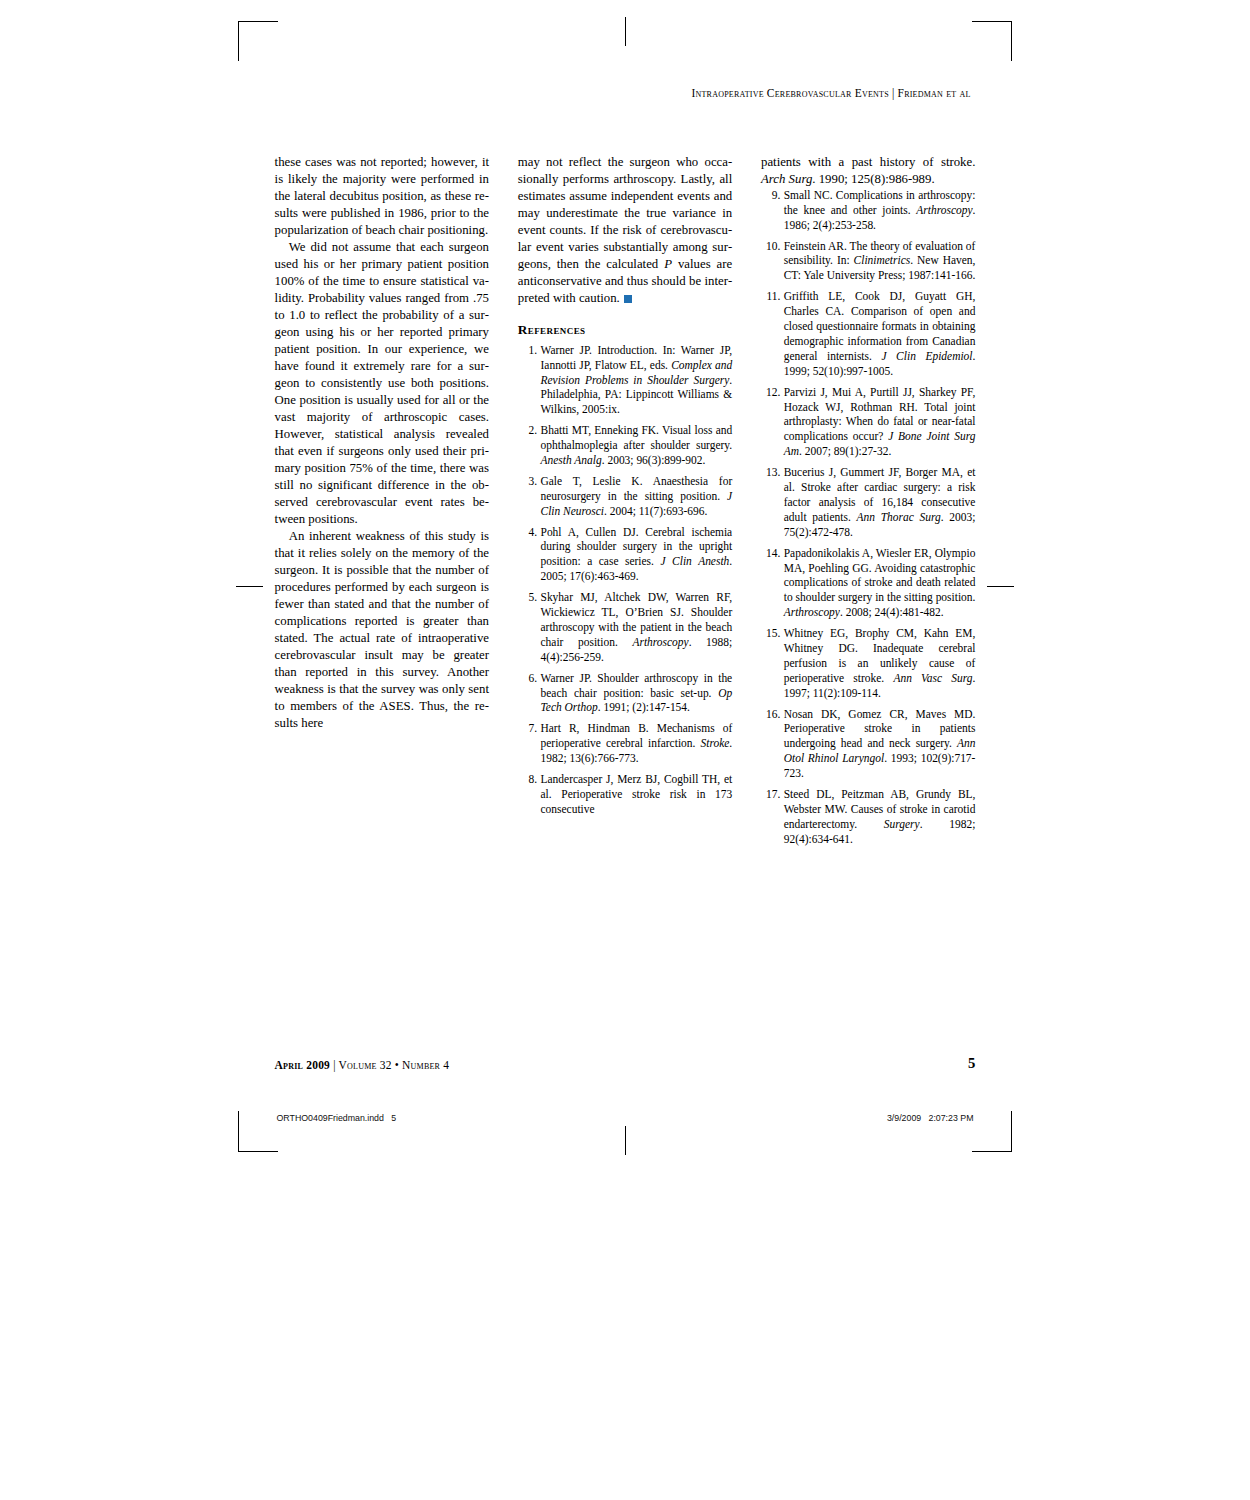Intraoperative Cerebrovascular Events | Friedman et al
these cases was not reported; however, it is likely the majority were performed in the lateral decubitus position, as these results were published in 1986, prior to the popularization of beach chair positioning.
We did not assume that each surgeon used his or her primary patient position 100% of the time to ensure statistical validity. Probability values ranged from .75 to 1.0 to reflect the probability of a surgeon using his or her reported primary patient position. In our experience, we have found it extremely rare for a surgeon to consistently use both positions. One position is usually used for all or the vast majority of arthroscopic cases. However, statistical analysis revealed that even if surgeons only used their primary position 75% of the time, there was still no significant difference in the observed cerebrovascular event rates between positions.
An inherent weakness of this study is that it relies solely on the memory of the surgeon. It is possible that the number of procedures performed by each surgeon is fewer than stated and that the number of complications reported is greater than stated. The actual rate of intraoperative cerebrovascular insult may be greater than reported in this survey. Another weakness is that the survey was only sent to members of the ASES. Thus, the results here
may not reflect the surgeon who occasionally performs arthroscopy. Lastly, all estimates assume independent events and may underestimate the true variance in event counts. If the risk of cerebrovascular event varies substantially among surgeons, then the calculated P values are anticonservative and thus should be interpreted with caution.
References
Warner JP. Introduction. In: Warner JP, Iannotti JP, Flatow EL, eds. Complex and Revision Problems in Shoulder Surgery. Philadelphia, PA: Lippincott Williams & Wilkins, 2005:ix.
Bhatti MT, Enneking FK. Visual loss and ophthalmoplegia after shoulder surgery. Anesth Analg. 2003; 96(3):899-902.
Gale T, Leslie K. Anaesthesia for neurosurgery in the sitting position. J Clin Neurosci. 2004; 11(7):693-696.
Pohl A, Cullen DJ. Cerebral ischemia during shoulder surgery in the upright position: a case series. J Clin Anesth. 2005; 17(6):463-469.
Skyhar MJ, Altchek DW, Warren RF, Wickiewicz TL, O’Brien SJ. Shoulder arthroscopy with the patient in the beach chair position. Arthroscopy. 1988; 4(4):256-259.
Warner JP. Shoulder arthroscopy in the beach chair position: basic set-up. Op Tech Orthop. 1991; (2):147-154.
Hart R, Hindman B. Mechanisms of perioperative cerebral infarction. Stroke. 1982; 13(6):766-773.
Landercasper J, Merz BJ, Cogbill TH, et al. Perioperative stroke risk in 173 consecutive
patients with a past history of stroke. Arch Surg. 1990; 125(8):986-989.
Small NC. Complications in arthroscopy: the knee and other joints. Arthroscopy. 1986; 2(4):253-258.
Feinstein AR. The theory of evaluation of sensibility. In: Clinimetrics. New Haven, CT: Yale University Press; 1987:141-166.
Griffith LE, Cook DJ, Guyatt GH, Charles CA. Comparison of open and closed questionnaire formats in obtaining demographic information from Canadian general internists. J Clin Epidemiol. 1999; 52(10):997-1005.
Parvizi J, Mui A, Purtill JJ, Sharkey PF, Hozack WJ, Rothman RH. Total joint arthroplasty: When do fatal or near-fatal complications occur? J Bone Joint Surg Am. 2007; 89(1):27-32.
Bucerius J, Gummert JF, Borger MA, et al. Stroke after cardiac surgery: a risk factor analysis of 16,184 consecutive adult patients. Ann Thorac Surg. 2003; 75(2):472-478.
Papadonikolakis A, Wiesler ER, Olympio MA, Poehling GG. Avoiding catastrophic complications of stroke and death related to shoulder surgery in the sitting position. Arthroscopy. 2008; 24(4):481-482.
Whitney EG, Brophy CM, Kahn EM, Whitney DG. Inadequate cerebral perfusion is an unlikely cause of perioperative stroke. Ann Vasc Surg. 1997; 11(2):109-114.
Nosan DK, Gomez CR, Maves MD. Perioperative stroke in patients undergoing head and neck surgery. Ann Otol Rhinol Laryngol. 1993; 102(9):717-723.
Steed DL, Peitzman AB, Grundy BL, Webster MW. Causes of stroke in carotid endarterectomy. Surgery. 1982; 92(4):634-641.
April 2009 | Volume 32 • Number 4
5
ORTHO0409Friedman.indd 5 3/9/2009 2:07:23 PM